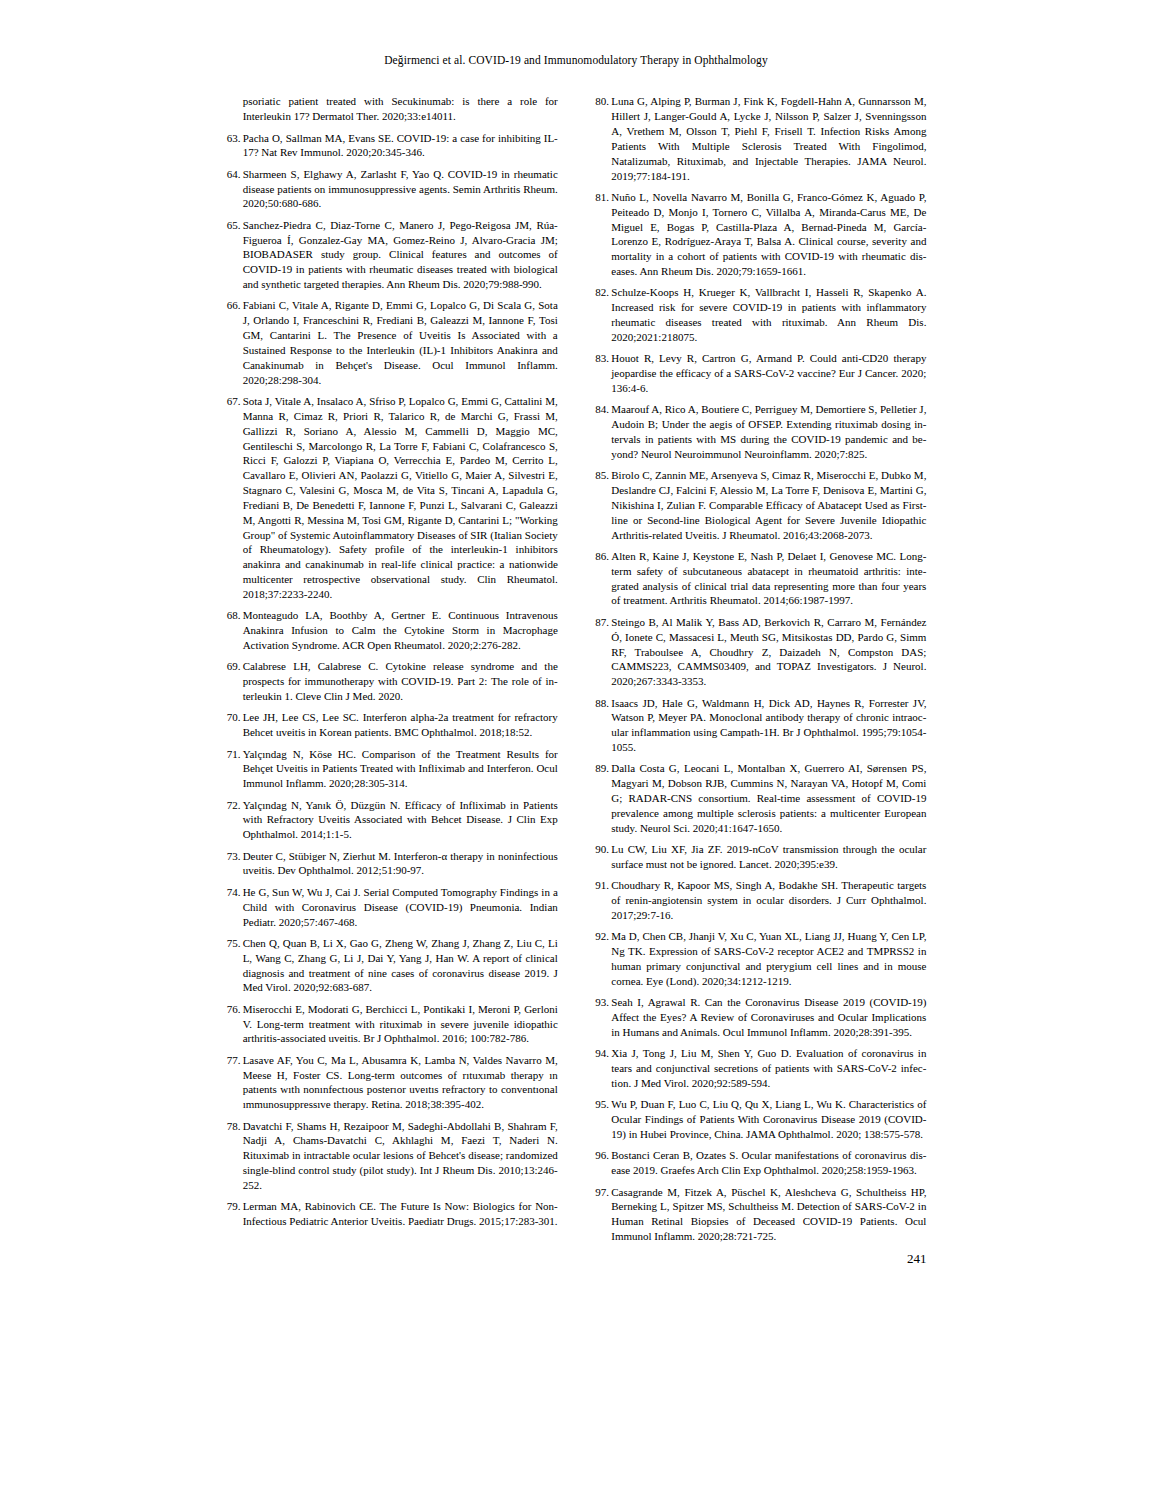Değirmenci et al. COVID-19 and Immunomodulatory Therapy in Ophthalmology
psoriatic patient treated with Secukinumab: is there a role for Interleukin 17? Dermatol Ther. 2020;33:e14011.
63. Pacha O, Sallman MA, Evans SE. COVID-19: a case for inhibiting IL-17? Nat Rev Immunol. 2020;20:345-346.
64. Sharmeen S, Elghawy A, Zarlasht F, Yao Q. COVID-19 in rheumatic disease patients on immunosuppressive agents. Semin Arthritis Rheum. 2020;50:680-686.
65. Sanchez-Piedra C, Diaz-Torne C, Manero J, Pego-Reigosa JM, Rúa-Figueroa Í, Gonzalez-Gay MA, Gomez-Reino J, Alvaro-Gracia JM; BIOBADASER study group. Clinical features and outcomes of COVID-19 in patients with rheumatic diseases treated with biological and synthetic targeted therapies. Ann Rheum Dis. 2020;79:988-990.
66. Fabiani C, Vitale A, Rigante D, Emmi G, Lopalco G, Di Scala G, Sota J, Orlando I, Franceschini R, Frediani B, Galeazzi M, Iannone F, Tosi GM, Cantarini L. The Presence of Uveitis Is Associated with a Sustained Response to the Interleukin (IL)-1 Inhibitors Anakinra and Canakinumab in Behçet's Disease. Ocul Immunol Inflamm. 2020;28:298-304.
67. Sota J, Vitale A, Insalaco A, Sfriso P, Lopalco G, Emmi G, Cattalini M, Manna R, Cimaz R, Priori R, Talarico R, de Marchi G, Frassi M, Gallizzi R, Soriano A, Alessio M, Cammelli D, Maggio MC, Gentileschi S, Marcolongo R, La Torre F, Fabiani C, Colafrancesco S, Ricci F, Galozzi P, Viapiana O, Verrecchia E, Pardeo M, Cerrito L, Cavallaro E, Olivieri AN, Paolazzi G, Vitiello G, Maier A, Silvestri E, Stagnaro C, Valesini G, Mosca M, de Vita S, Tincani A, Lapadula G, Frediani B, De Benedetti F, Iannone F, Punzi L, Salvarani C, Galeazzi M, Angotti R, Messina M, Tosi GM, Rigante D, Cantarini L; "Working Group" of Systemic Autoinflammatory Diseases of SIR (Italian Society of Rheumatology). Safety profile of the interleukin-1 inhibitors anakinra and canakinumab in real-life clinical practice: a nationwide multicenter retrospective observational study. Clin Rheumatol. 2018;37:2233-2240.
68. Monteagudo LA, Boothby A, Gertner E. Continuous Intravenous Anakinra Infusion to Calm the Cytokine Storm in Macrophage Activation Syndrome. ACR Open Rheumatol. 2020;2:276-282.
69. Calabrese LH, Calabrese C. Cytokine release syndrome and the prospects for immunotherapy with COVID-19. Part 2: The role of interleukin 1. Cleve Clin J Med. 2020.
70. Lee JH, Lee CS, Lee SC. Interferon alpha-2a treatment for refractory Behcet uveitis in Korean patients. BMC Ophthalmol. 2018;18:52.
71. Yalçındag N, Köse HC. Comparison of the Treatment Results for Behçet Uveitis in Patients Treated with Infliximab and Interferon. Ocul Immunol Inflamm. 2020;28:305-314.
72. Yalçındag N, Yanık Ö, Düzgün N. Efficacy of Infliximab in Patients with Refractory Uveitis Associated with Behcet Disease. J Clin Exp Ophthalmol. 2014;1:1-5.
73. Deuter C, Stübiger N, Zierhut M. Interferon-α therapy in noninfectious uveitis. Dev Ophthalmol. 2012;51:90-97.
74. He G, Sun W, Wu J, Cai J. Serial Computed Tomography Findings in a Child with Coronavirus Disease (COVID-19) Pneumonia. Indian Pediatr. 2020;57:467-468.
75. Chen Q, Quan B, Li X, Gao G, Zheng W, Zhang J, Zhang Z, Liu C, Li L, Wang C, Zhang G, Li J, Dai Y, Yang J, Han W. A report of clinical diagnosis and treatment of nine cases of coronavirus disease 2019. J Med Virol. 2020;92:683-687.
76. Miserocchi E, Modorati G, Berchicci L, Pontikaki I, Meroni P, Gerloni V. Long-term treatment with rituximab in severe juvenile idiopathic arthritis-associated uveitis. Br J Ophthalmol. 2016; 100:782-786.
77. Lasave AF, You C, Ma L, Abusamra K, Lamba N, Valdes Navarro M, Meese H, Foster CS. Long-term outcomes of rıtuxımab therapy ın patıents wıth nonınfectıous posterıor uveıtıs refractory to conventıonal ımmunosuppressıve therapy. Retina. 2018;38:395-402.
78. Davatchi F, Shams H, Rezaipoor M, Sadeghi-Abdollahi B, Shahram F, Nadji A, Chams-Davatchi C, Akhlaghi M, Faezi T, Naderi N. Rituximab in intractable ocular lesions of Behcet's disease; randomized single-blind control study (pilot study). Int J Rheum Dis. 2010;13:246-252.
79. Lerman MA, Rabinovich CE. The Future Is Now: Biologics for Non-Infectious Pediatric Anterior Uveitis. Paediatr Drugs. 2015;17:283-301.
80. Luna G, Alping P, Burman J, Fink K, Fogdell-Hahn A, Gunnarsson M, Hillert J, Langer-Gould A, Lycke J, Nilsson P, Salzer J, Svenningsson A, Vrethem M, Olsson T, Piehl F, Frisell T. Infection Risks Among Patients With Multiple Sclerosis Treated With Fingolimod, Natalizumab, Rituximab, and Injectable Therapies. JAMA Neurol. 2019;77:184-191.
81. Nuño L, Novella Navarro M, Bonilla G, Franco-Gómez K, Aguado P, Peiteado D, Monjo I, Tornero C, Villalba A, Miranda-Carus ME, De Miguel E, Bogas P, Castilla-Plaza A, Bernad-Pineda M, García-Lorenzo E, Rodríguez-Araya T, Balsa A. Clinical course, severity and mortality in a cohort of patients with COVID-19 with rheumatic diseases. Ann Rheum Dis. 2020;79:1659-1661.
82. Schulze-Koops H, Krueger K, Vallbracht I, Hasseli R, Skapenko A. Increased risk for severe COVID-19 in patients with inflammatory rheumatic diseases treated with rituximab. Ann Rheum Dis. 2020;2021:218075.
83. Houot R, Levy R, Cartron G, Armand P. Could anti-CD20 therapy jeopardise the efficacy of a SARS-CoV-2 vaccine? Eur J Cancer. 2020; 136:4-6.
84. Maarouf A, Rico A, Boutiere C, Perriguey M, Demortiere S, Pelletier J, Audoin B; Under the aegis of OFSEP. Extending rituximab dosing intervals in patients with MS during the COVID-19 pandemic and beyond? Neurol Neuroimmunol Neuroinflamm. 2020;7:825.
85. Birolo C, Zannin ME, Arsenyeva S, Cimaz R, Miserocchi E, Dubko M, Deslandre CJ, Falcini F, Alessio M, La Torre F, Denisova E, Martini G, Nikishina I, Zulian F. Comparable Efficacy of Abatacept Used as First-line or Second-line Biological Agent for Severe Juvenile Idiopathic Arthritis-related Uveitis. J Rheumatol. 2016;43:2068-2073.
86. Alten R, Kaine J, Keystone E, Nash P, Delaet I, Genovese MC. Long-term safety of subcutaneous abatacept in rheumatoid arthritis: integrated analysis of clinical trial data representing more than four years of treatment. Arthritis Rheumatol. 2014;66:1987-1997.
87. Steingo B, Al Malik Y, Bass AD, Berkovich R, Carraro M, Fernández Ó, Ionete C, Massacesi L, Meuth SG, Mitsikostas DD, Pardo G, Simm RF, Traboulsee A, Choudhry Z, Daizadeh N, Compston DAS; CAMMS223, CAMMS03409, and TOPAZ Investigators. J Neurol. 2020;267:3343-3353.
88. Isaacs JD, Hale G, Waldmann H, Dick AD, Haynes R, Forrester JV, Watson P, Meyer PA. Monoclonal antibody therapy of chronic intraocular inflammation using Campath-1H. Br J Ophthalmol. 1995;79:1054-1055.
89. Dalla Costa G, Leocani L, Montalban X, Guerrero AI, Sørensen PS, Magyari M, Dobson RJB, Cummins N, Narayan VA, Hotopf M, Comi G; RADAR-CNS consortium. Real-time assessment of COVID-19 prevalence among multiple sclerosis patients: a multicenter European study. Neurol Sci. 2020;41:1647-1650.
90. Lu CW, Liu XF, Jia ZF. 2019-nCoV transmission through the ocular surface must not be ignored. Lancet. 2020;395:e39.
91. Choudhary R, Kapoor MS, Singh A, Bodakhe SH. Therapeutic targets of renin-angiotensin system in ocular disorders. J Curr Ophthalmol. 2017;29:7-16.
92. Ma D, Chen CB, Jhanji V, Xu C, Yuan XL, Liang JJ, Huang Y, Cen LP, Ng TK. Expression of SARS-CoV-2 receptor ACE2 and TMPRSS2 in human primary conjunctival and pterygium cell lines and in mouse cornea. Eye (Lond). 2020;34:1212-1219.
93. Seah I, Agrawal R. Can the Coronavirus Disease 2019 (COVID-19) Affect the Eyes? A Review of Coronaviruses and Ocular Implications in Humans and Animals. Ocul Immunol Inflamm. 2020;28:391-395.
94. Xia J, Tong J, Liu M, Shen Y, Guo D. Evaluation of coronavirus in tears and conjunctival secretions of patients with SARS-CoV-2 infection. J Med Virol. 2020;92:589-594.
95. Wu P, Duan F, Luo C, Liu Q, Qu X, Liang L, Wu K. Characteristics of Ocular Findings of Patients With Coronavirus Disease 2019 (COVID-19) in Hubei Province, China. JAMA Ophthalmol. 2020; 138:575-578.
96. Bostanci Ceran B, Ozates S. Ocular manifestations of coronavirus disease 2019. Graefes Arch Clin Exp Ophthalmol. 2020;258:1959-1963.
97. Casagrande M, Fitzek A, Püschel K, Aleshcheva G, Schultheiss HP, Berneking L, Spitzer MS, Schultheiss M. Detection of SARS-CoV-2 in Human Retinal Biopsies of Deceased COVID-19 Patients. Ocul Immunol Inflamm. 2020;28:721-725.
241